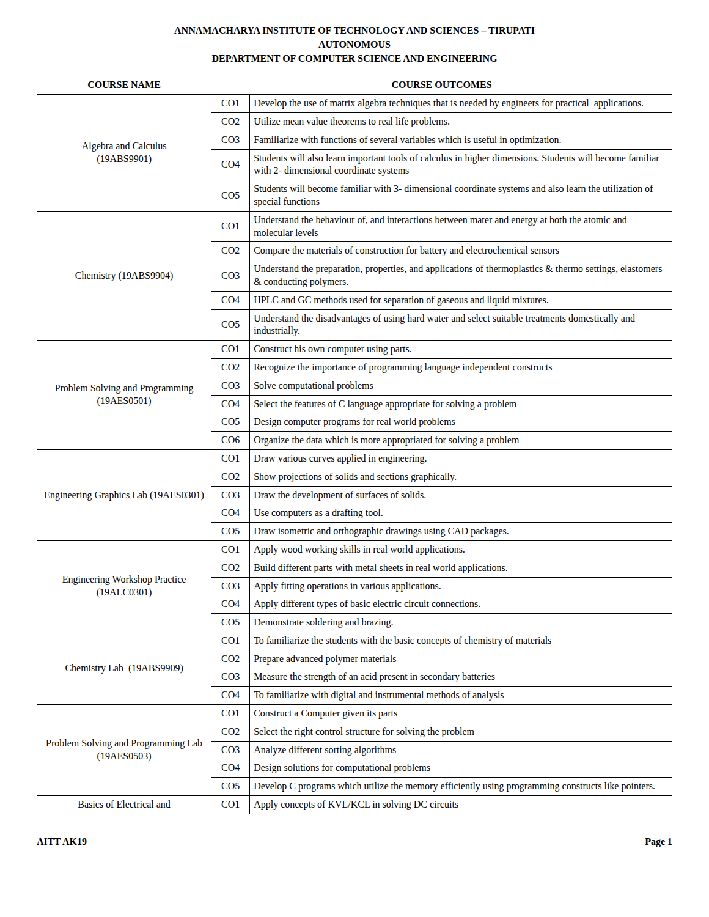Annamacharya Institute of Technology and Sciences – Tirupati
Autonomous
Department of Computer Science and Engineering
| COURSE NAME | COURSE OUTCOMES |
| --- | --- |
| Algebra and Calculus (19ABS9901) | CO1 | Develop the use of matrix algebra techniques that is needed by engineers for practical applications. |
| CO2 | Utilize mean value theorems to real life problems. |
| CO3 | Familiarize with functions of several variables which is useful in optimization. |
| CO4 | Students will also learn important tools of calculus in higher dimensions. Students will become familiar with 2- dimensional coordinate systems |
| CO5 | Students will become familiar with 3- dimensional coordinate systems and also learn the utilization of special functions |
| Chemistry (19ABS9904) | CO1 | Understand the behaviour of, and interactions between mater and energy at both the atomic and molecular levels |
| CO2 | Compare the materials of construction for battery and electrochemical sensors |
| CO3 | Understand the preparation, properties, and applications of thermoplastics & thermo settings, elastomers & conducting polymers. |
| CO4 | HPLC and GC methods used for separation of gaseous and liquid mixtures. |
| CO5 | Understand the disadvantages of using hard water and select suitable treatments domestically and industrially. |
| Problem Solving and Programming (19AES0501) | CO1 | Construct his own computer using parts. |
| CO2 | Recognize the importance of programming language independent constructs |
| CO3 | Solve computational problems |
| CO4 | Select the features of C language appropriate for solving a problem |
| CO5 | Design computer programs for real world problems |
| CO6 | Organize the data which is more appropriated for solving a problem |
| Engineering Graphics Lab (19AES0301) | CO1 | Draw various curves applied in engineering. |
| CO2 | Show projections of solids and sections graphically. |
| CO3 | Draw the development of surfaces of solids. |
| CO4 | Use computers as a drafting tool. |
| CO5 | Draw isometric and orthographic drawings using CAD packages. |
| Engineering Workshop Practice (19ALC0301) | CO1 | Apply wood working skills in real world applications. |
| CO2 | Build different parts with metal sheets in real world applications. |
| CO3 | Apply fitting operations in various applications. |
| CO4 | Apply different types of basic electric circuit connections. |
| CO5 | Demonstrate soldering and brazing. |
| Chemistry Lab (19ABS9909) | CO1 | To familiarize the students with the basic concepts of chemistry of materials |
| CO2 | Prepare advanced polymer materials |
| CO3 | Measure the strength of an acid present in secondary batteries |
| CO4 | To familiarize with digital and instrumental methods of analysis |
| Problem Solving and Programming Lab (19AES0503) | CO1 | Construct a Computer given its parts |
| CO2 | Select the right control structure for solving the problem |
| CO3 | Analyze different sorting algorithms |
| CO4 | Design solutions for computational problems |
| CO5 | Develop C programs which utilize the memory efficiently using programming constructs like pointers. |
| Basics of Electrical and | CO1 | Apply concepts of KVL/KCL in solving DC circuits |
AITT AK19 Page 1